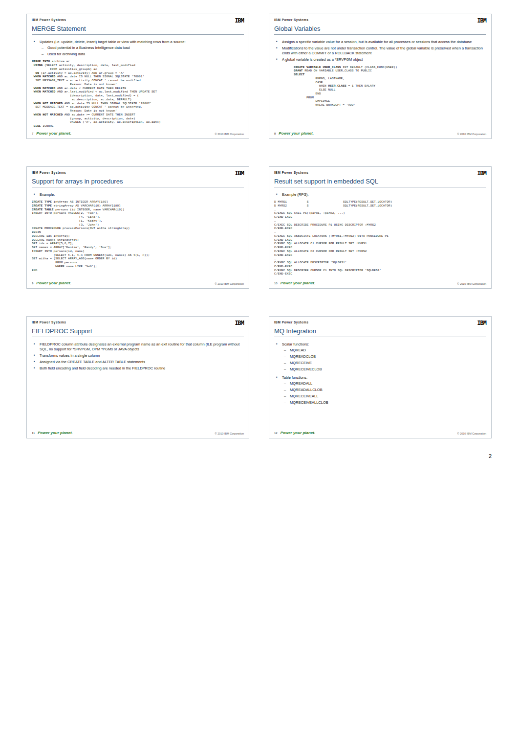IBM Power Systems IBM
MERGE Statement
Updates (i.e. update, delete, insert) target table or view with matching rows from a source:
Good potential in a Business Intelligence data load
Used for archiving data
MERGE INTO archive ar
 USING (SELECT activity, description, date, last_modified
          FROM activities_groupA) ac
  ON (ar.activity = ac.activity) AND ar.group = 'A'
 WHEN MATCHED AND ac.date IS NULL THEN SIGNAL SQLSTATE '70001'
  SET MESSAGE_TEXT = ac.activity CONCAT ' cannot be modified.
                     Reason: Date is not known'
 WHEN MATCHED AND ac.date < CURRENT DATE THEN DELETE
 WHEN MATCHED AND ar.last_modified < ac.last_modified THEN UPDATE SET
                     (description, date, last_modified) = (
                      ac.description, ac.date, DEFAULT)
 WHEN NOT MATCHED AND ac.date IS NULL THEN SIGNAL SQLSTATE '70002'
  SET MESSAGE_TEXT = ac.activity CONCAT ' cannot be inserted.
                     Reason: Date is not known'
 WHEN NOT MATCHED AND ac.date >= CURRENT DATE THEN INSERT
                     (group, activity, description, date)
                     VALUES ('A', ac.activity, ac.description, ac.date)
 ELSE IGNORE
7 Power your planet.
© 2010 IBM Corporation
IBM Power Systems IBM
Global Variables
Assigns a specific variable value for a session, but is available for all processes or sessions that access the database
Modifications to the value are not under transaction control. The value of the global variable is preserved when a transaction ends with either a COMMIT or a ROLLBACK statement
A global variable is created as a *SRVPGM object
CREATE VARIABLE USER_CLASS INT DEFAULT (CLASS_FUNC(USER))
GRANT READ ON VARIABLE USER_CLASS TO PUBLIC
SELECT
            EMPNO, LASTNAME,
            CASE
              WHEN USER_CLASS = 1 THEN SALARY
              ELSE NULL
            END
       FROM
            EMPLOYEE
            WHERE WORKDEPT = 'A00'
8 Power your planet.
© 2010 IBM Corporation
IBM Power Systems IBM
Support for arrays in procedures
Example:
CREATE TYPE intArray AS INTEGER ARRAY[180]
CREATE TYPE stringArray AS VARCHAR(10) ARRAY[180]
CREATE TABLE persons (id INTEGER, name VARCHAR(10))
INSERT INTO persons VALUES(2, 'Tom'),
                          (4, 'Gina'),
                          (1, 'Kathy'),
                          (3, 'John')
CREATE PROCEDURE processPersons(OUT witha stringArray)
BEGIN
DECLARE ids intArray;
DECLARE names stringArray;
SET ids = ARRAY[5,6,7];
SET names = ARRAY['Denise', 'Randy', 'Sue'];
INSERT INTO persons(id, name)
            (SELECT t.i, t.n FROM UNNEST(ids, names) AS t(i, n));
SET witha = (SELECT ARRAY_AGG(name ORDER BY id)
             FROM persons
             WHERE name LIKE '%a%');
END
9 Power your planet.
© 2010 IBM Corporation
IBM Power Systems IBM
Result set support in embedded SQL
Example (RPG):
D MYRS1           S                   SQLTYPE(RESULT_SET_LOCATOR)
D MYRS2           S                   SQLTYPE(RESULT_SET_LOCATOR)
…
C/EXEC SQL CALL P1(:parm1, :parm2, ...)
C/END-EXEC
…
C/EXEC SQL DESCRIBE PROCEDURE P1 USING DESCRIPTOR :MYRS2
C/END-EXEC
…
C/EXEC SQL ASSOCIATE LOCATORS (:MYRS1,:MYRS2) WITH PROCEDURE P1
C/END-EXEC
C/EXEC SQL ALLOCATE C1 CURSOR FOR RESULT SET :MYRS1
C/END-EXEC
C/EXEC SQL ALLOCATE C2 CURSOR FOR RESULT SET :MYRS2
C/END-EXEC
…
C/EXEC SQL ALLOCATE DESCRIPTOR 'SQLDES1'
C/END-EXEC
C/EXEC SQL DESCRIBE CURSOR C1 INTO SQL DESCRIPTOR 'SQLDES1'
C/END-EXEC
10 Power your planet.
© 2010 IBM Corporation
IBM Power Systems IBM
FIELDPROC Support
FIELDPROC column attribute designates an external program name as an exit routine for that column (ILE program without SQL, no support for *SRVPGM, OPM *PGMs or JAVA objects
Transforms values in a single column
Assigned via the CREATE TABLE and ALTER TABLE statements
Both field encoding and field decoding are needed in the FIELDPROC routine
11 Power your planet.
© 2010 IBM Corporation
IBM Power Systems IBM
MQ Integration
Scalar functions:
MQREAD
MQREADCLOB
MQRECEIVE
MQRECEIVECLOB
Table functions:
MQREADALL
MQREADALLCLOB
MQRECEIVEALL
MQRECEIVEALLCLOB
12 Power your planet.
© 2010 IBM Corporation
2